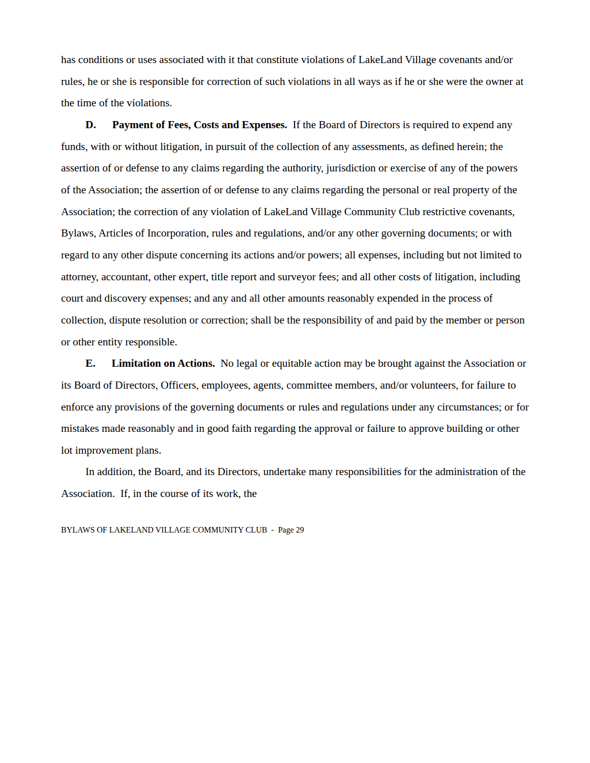has conditions or uses associated with it that constitute violations of LakeLand Village covenants and/or rules, he or she is responsible for correction of such violations in all ways as if he or she were the owner at the time of the violations.
D. Payment of Fees, Costs and Expenses. If the Board of Directors is required to expend any funds, with or without litigation, in pursuit of the collection of any assessments, as defined herein; the assertion of or defense to any claims regarding the authority, jurisdiction or exercise of any of the powers of the Association; the assertion of or defense to any claims regarding the personal or real property of the Association; the correction of any violation of LakeLand Village Community Club restrictive covenants, Bylaws, Articles of Incorporation, rules and regulations, and/or any other governing documents; or with regard to any other dispute concerning its actions and/or powers; all expenses, including but not limited to attorney, accountant, other expert, title report and surveyor fees; and all other costs of litigation, including court and discovery expenses; and any and all other amounts reasonably expended in the process of collection, dispute resolution or correction; shall be the responsibility of and paid by the member or person or other entity responsible.
E. Limitation on Actions. No legal or equitable action may be brought against the Association or its Board of Directors, Officers, employees, agents, committee members, and/or volunteers, for failure to enforce any provisions of the governing documents or rules and regulations under any circumstances; or for mistakes made reasonably and in good faith regarding the approval or failure to approve building or other lot improvement plans.
In addition, the Board, and its Directors, undertake many responsibilities for the administration of the Association. If, in the course of its work, the
BYLAWS OF LAKELAND VILLAGE COMMUNITY CLUB - Page 29